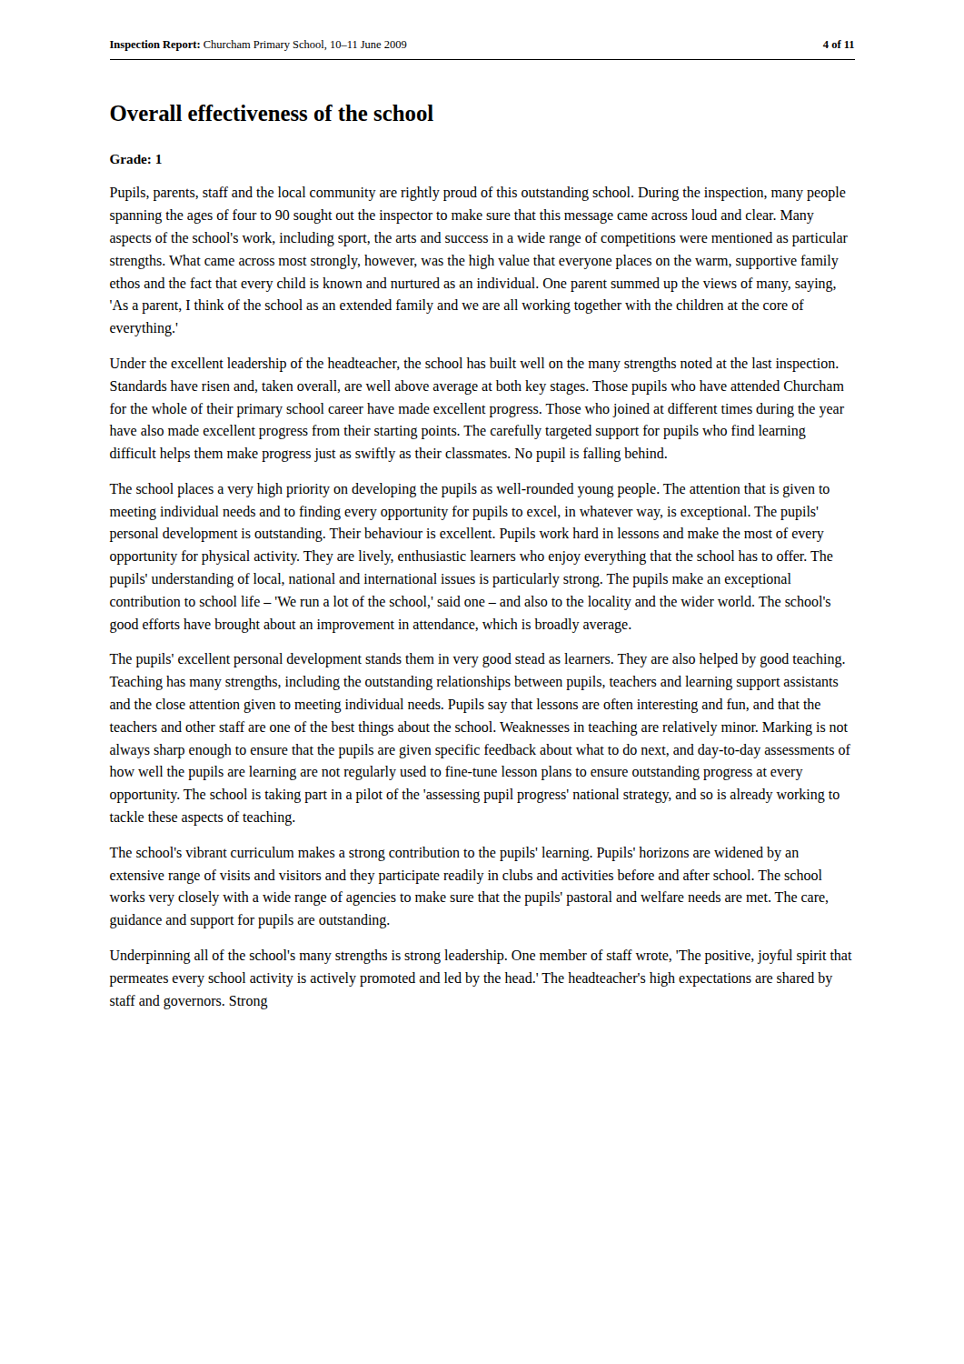Inspection Report: Churcham Primary School, 10–11 June 2009 4 of 11
Overall effectiveness of the school
Grade: 1
Pupils, parents, staff and the local community are rightly proud of this outstanding school. During the inspection, many people spanning the ages of four to 90 sought out the inspector to make sure that this message came across loud and clear. Many aspects of the school's work, including sport, the arts and success in a wide range of competitions were mentioned as particular strengths. What came across most strongly, however, was the high value that everyone places on the warm, supportive family ethos and the fact that every child is known and nurtured as an individual. One parent summed up the views of many, saying, 'As a parent, I think of the school as an extended family and we are all working together with the children at the core of everything.'
Under the excellent leadership of the headteacher, the school has built well on the many strengths noted at the last inspection. Standards have risen and, taken overall, are well above average at both key stages. Those pupils who have attended Churcham for the whole of their primary school career have made excellent progress. Those who joined at different times during the year have also made excellent progress from their starting points. The carefully targeted support for pupils who find learning difficult helps them make progress just as swiftly as their classmates. No pupil is falling behind.
The school places a very high priority on developing the pupils as well-rounded young people. The attention that is given to meeting individual needs and to finding every opportunity for pupils to excel, in whatever way, is exceptional. The pupils' personal development is outstanding. Their behaviour is excellent. Pupils work hard in lessons and make the most of every opportunity for physical activity. They are lively, enthusiastic learners who enjoy everything that the school has to offer. The pupils' understanding of local, national and international issues is particularly strong. The pupils make an exceptional contribution to school life – 'We run a lot of the school,' said one – and also to the locality and the wider world. The school's good efforts have brought about an improvement in attendance, which is broadly average.
The pupils' excellent personal development stands them in very good stead as learners. They are also helped by good teaching. Teaching has many strengths, including the outstanding relationships between pupils, teachers and learning support assistants and the close attention given to meeting individual needs. Pupils say that lessons are often interesting and fun, and that the teachers and other staff are one of the best things about the school. Weaknesses in teaching are relatively minor. Marking is not always sharp enough to ensure that the pupils are given specific feedback about what to do next, and day-to-day assessments of how well the pupils are learning are not regularly used to fine-tune lesson plans to ensure outstanding progress at every opportunity. The school is taking part in a pilot of the 'assessing pupil progress' national strategy, and so is already working to tackle these aspects of teaching.
The school's vibrant curriculum makes a strong contribution to the pupils' learning. Pupils' horizons are widened by an extensive range of visits and visitors and they participate readily in clubs and activities before and after school. The school works very closely with a wide range of agencies to make sure that the pupils' pastoral and welfare needs are met. The care, guidance and support for pupils are outstanding.
Underpinning all of the school's many strengths is strong leadership. One member of staff wrote, 'The positive, joyful spirit that permeates every school activity is actively promoted and led by the head.' The headteacher's high expectations are shared by staff and governors. Strong